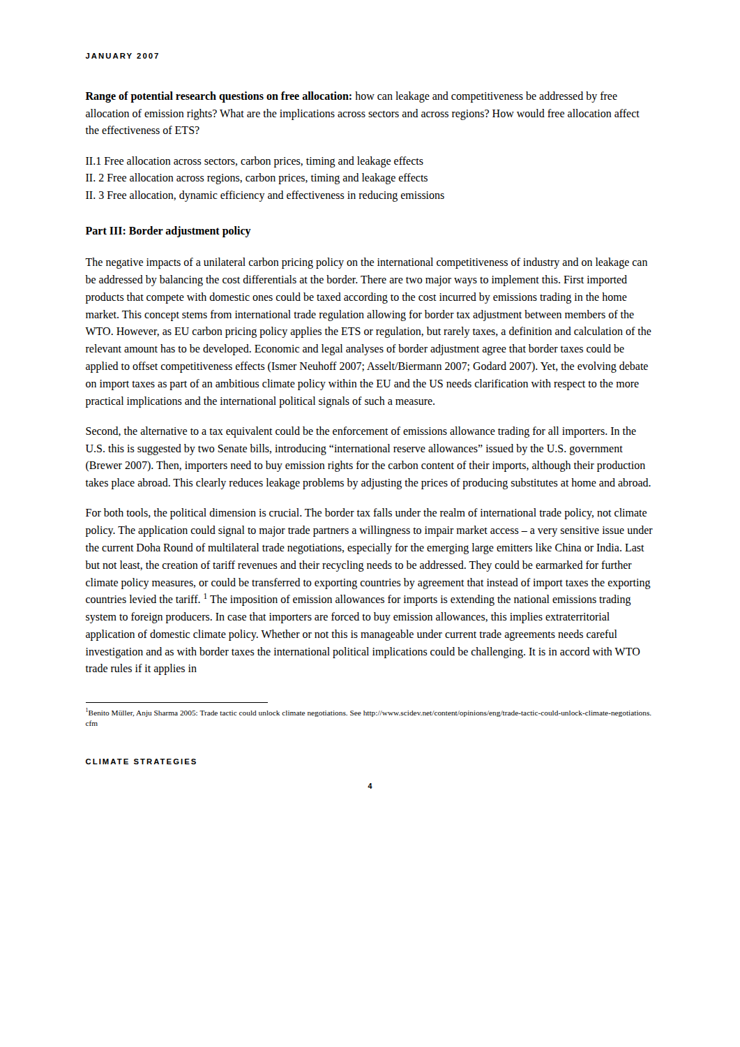JANUARY 2007
Range of potential research questions on free allocation: how can leakage and competitiveness be addressed by free allocation of emission rights? What are the implications across sectors and across regions? How would free allocation affect the effectiveness of ETS?
II.1 Free allocation across sectors, carbon prices, timing and leakage effects
II. 2 Free allocation across regions, carbon prices, timing and leakage effects
II. 3 Free allocation, dynamic efficiency and effectiveness in reducing emissions
Part III: Border adjustment policy
The negative impacts of a unilateral carbon pricing policy on the international competitiveness of industry and on leakage can be addressed by balancing the cost differentials at the border. There are two major ways to implement this. First imported products that compete with domestic ones could be taxed according to the cost incurred by emissions trading in the home market. This concept stems from international trade regulation allowing for border tax adjustment between members of the WTO. However, as EU carbon pricing policy applies the ETS or regulation, but rarely taxes, a definition and calculation of the relevant amount has to be developed. Economic and legal analyses of border adjustment agree that border taxes could be applied to offset competitiveness effects (Ismer Neuhoff 2007; Asselt/Biermann 2007; Godard 2007). Yet, the evolving debate on import taxes as part of an ambitious climate policy within the EU and the US needs clarification with respect to the more practical implications and the international political signals of such a measure.
Second, the alternative to a tax equivalent could be the enforcement of emissions allowance trading for all importers. In the U.S. this is suggested by two Senate bills, introducing “international reserve allowances” issued by the U.S. government (Brewer 2007). Then, importers need to buy emission rights for the carbon content of their imports, although their production takes place abroad. This clearly reduces leakage problems by adjusting the prices of producing substitutes at home and abroad.
For both tools, the political dimension is crucial. The border tax falls under the realm of international trade policy, not climate policy. The application could signal to major trade partners a willingness to impair market access – a very sensitive issue under the current Doha Round of multilateral trade negotiations, especially for the emerging large emitters like China or India. Last but not least, the creation of tariff revenues and their recycling needs to be addressed. They could be earmarked for further climate policy measures, or could be transferred to exporting countries by agreement that instead of import taxes the exporting countries levied the tariff. 1 The imposition of emission allowances for imports is extending the national emissions trading system to foreign producers. In case that importers are forced to buy emission allowances, this implies extraterritorial application of domestic climate policy. Whether or not this is manageable under current trade agreements needs careful investigation and as with border taxes the international political implications could be challenging. It is in accord with WTO trade rules if it applies in
1Benito Müller, Anju Sharma 2005: Trade tactic could unlock climate negotiations. See http://www.scidev.net/content/opinions/eng/trade-tactic-could-unlock-climate-negotiations.cfm
CLIMATE STRATEGIES
4